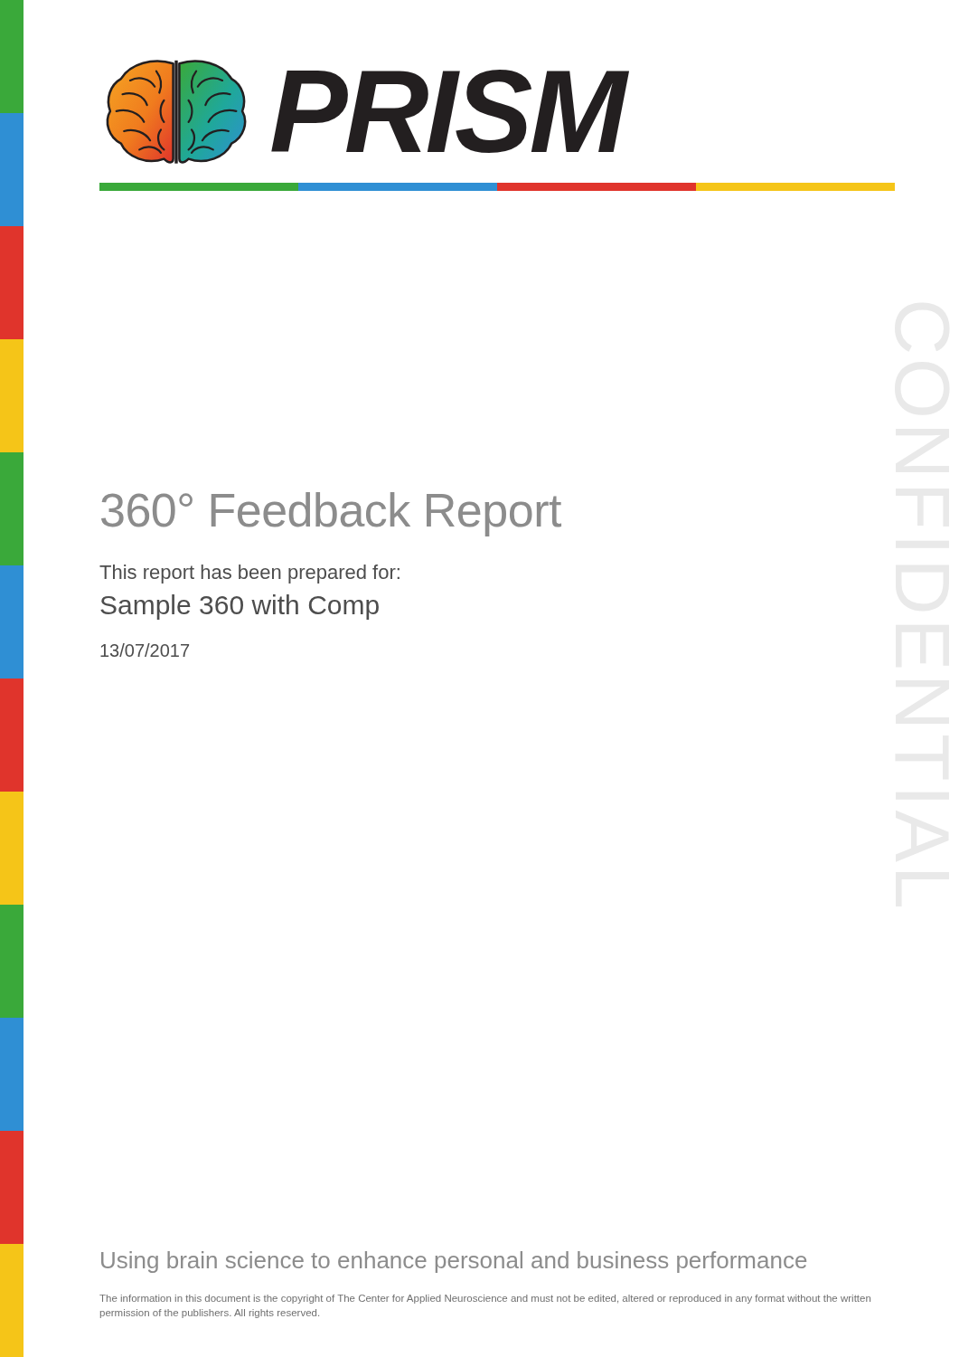PRISM
CONFIDENTIAL
360° Feedback Report
This report has been prepared for:
Sample 360 with Comp
13/07/2017
Using brain science to enhance personal and business performance
The information in this document is the copyright of The Center for Applied Neuroscience and must not be edited, altered or reproduced in any format without the written permission of the publishers. All rights reserved.